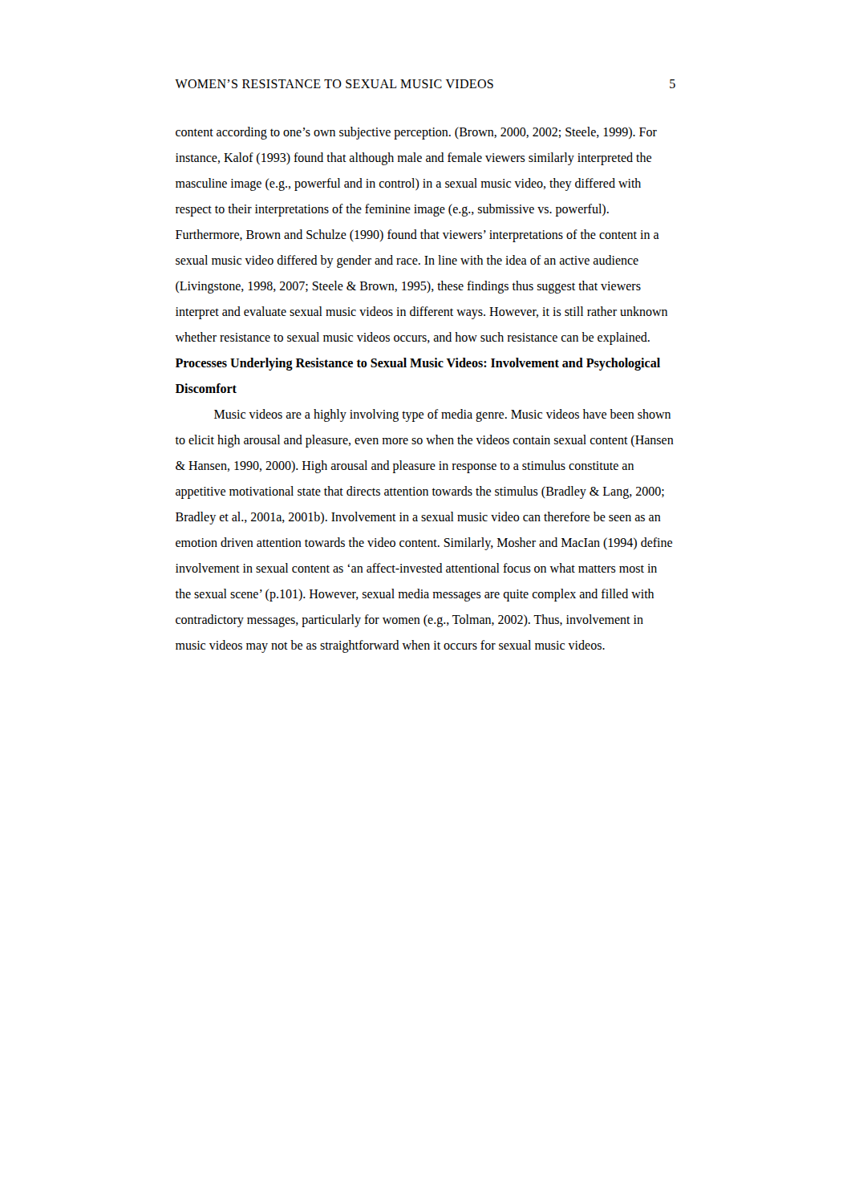Women’s Resistance to Sexual Music Videos 5
content according to one’s own subjective perception. (Brown, 2000, 2002; Steele, 1999). For instance, Kalof (1993) found that although male and female viewers similarly interpreted the masculine image (e.g., powerful and in control) in a sexual music video, they differed with respect to their interpretations of the feminine image (e.g., submissive vs. powerful). Furthermore, Brown and Schulze (1990) found that viewers’ interpretations of the content in a sexual music video differed by gender and race. In line with the idea of an active audience (Livingstone, 1998, 2007; Steele & Brown, 1995), these findings thus suggest that viewers interpret and evaluate sexual music videos in different ways. However, it is still rather unknown whether resistance to sexual music videos occurs, and how such resistance can be explained.
Processes Underlying Resistance to Sexual Music Videos: Involvement and Psychological Discomfort
Music videos are a highly involving type of media genre. Music videos have been shown to elicit high arousal and pleasure, even more so when the videos contain sexual content (Hansen & Hansen, 1990, 2000). High arousal and pleasure in response to a stimulus constitute an appetitive motivational state that directs attention towards the stimulus (Bradley & Lang, 2000; Bradley et al., 2001a, 2001b). Involvement in a sexual music video can therefore be seen as an emotion driven attention towards the video content. Similarly, Mosher and MacIan (1994) define involvement in sexual content as ‘an affect-invested attentional focus on what matters most in the sexual scene’ (p.101). However, sexual media messages are quite complex and filled with contradictory messages, particularly for women (e.g., Tolman, 2002). Thus, involvement in music videos may not be as straightforward when it occurs for sexual music videos.